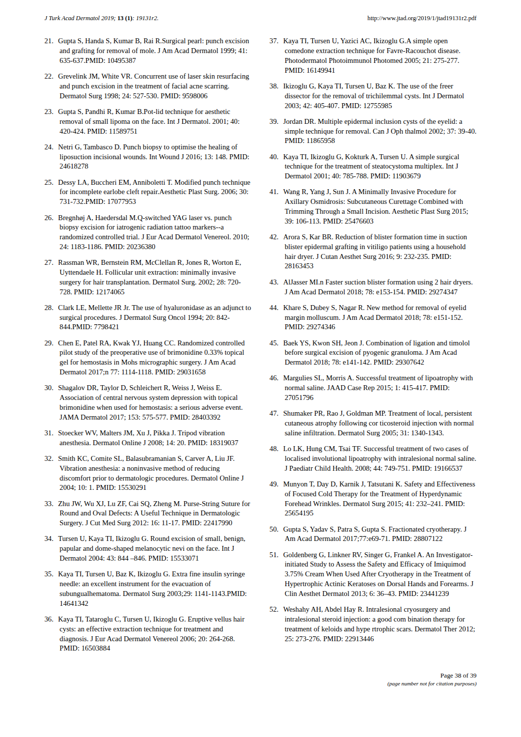J Turk Acad Dermatol 2019; 13 (1): 19131r2.
http://www.jtad.org/2019/1/jtad19131r2.pdf
21. Gupta S, Handa S, Kumar B, Rai R.Surgical pearl: punch excision and grafting for removal of mole. J Am Acad Dermatol 1999; 41: 635-637.PMID: 10495387
22. Grevelink JM, White VR. Concurrent use of laser skin resurfacing and punch excision in the treatment of facial acne scarring. Dermatol Surg 1998; 24: 527-530. PMID: 9598006
23. Gupta S, Pandhi R, Kumar B.Pot-lid technique for aesthetic removal of small lipoma on the face. Int J Dermatol. 2001; 40: 420-424. PMID: 11589751
24. Netri G, Tambasco D. Punch biopsy to optimise the healing of liposuction incisional wounds. Int Wound J 2016; 13: 148. PMID: 24618278
25. Dessy LA, Buccheri EM, Anniboletti T. Modified punch technique for incomplete earlobe cleft repair.Aesthetic Plast Surg. 2006; 30: 731-732.PMID: 17077953
26. Bregnhøj A, Haedersdal M.Q-switched YAG laser vs. punch biopsy excision for iatrogenic radiation tattoo markers--a randomized controlled trial. J Eur Acad Dermatol Venereol. 2010; 24: 1183-1186. PMID: 20236380
27. Rassman WR, Bernstein RM, McClellan R, Jones R, Worton E, Uyttendaele H. Follicular unit extraction: minimally invasive surgery for hair transplantation. Dermatol Surg. 2002; 28: 720-728. PMID: 12174065
28. Clark LE, Mellette JR Jr. The use of hyaluronidase as an adjunct to surgical procedures. J Dermatol Surg Oncol 1994; 20: 842-844.PMID: 7798421
29. Chen E, Patel RA, Kwak YJ, Huang CC. Randomized controlled pilot study of the preoperative use of brimonidine 0.33% topical gel for hemostasis in Mohs micrographic surgery. J Am Acad Dermatol 2017;n 77: 1114-1118. PMID: 29031658
30. Shagalov DR, Taylor D, Schleichert R, Weiss J, Weiss E. Association of central nervous system depression with topical brimonidine when used for hemostasis: a serious adverse event. JAMA Dermatol 2017; 153: 575-577. PMID: 28403392
31. Stoecker WV, Malters JM, Xu J, Pikka J. Tripod vibration anesthesia. Dermatol Online J 2008; 14: 20. PMID: 18319037
32. Smith KC, Comite SL, Balasubramanian S, Carver A, Liu JF. Vibration anesthesia: a noninvasive method of reducing discomfort prior to dermatologic procedures. Dermatol Online J 2004; 10: 1. PMID: 15530291
33. Zhu JW, Wu XJ, Lu ZF, Cai SQ, Zheng M. Purse-String Suture for Round and Oval Defects: A Useful Technique in Dermatologic Surgery. J Cut Med Surg 2012: 16: 11-17. PMID: 22417990
34. Tursen U, Kaya TI, Ikizoglu G. Round excision of small, benign, papular and dome-shaped melanocytic nevi on the face. Int J Dermatol 2004: 43: 844 –846. PMID: 15533071
35. Kaya TI, Tursen U, Baz K, Ikizoglu G. Extra fine insulin syringe needle: an excellent instrument for the evacuation of subungualhematoma. Dermatol Surg 2003;29: 1141-1143.PMID: 14641342
36. Kaya TI, Tataroglu C, Tursen U, Ikizoglu G. Eruptive vellus hair cysts: an effective extraction technique for treatment and diagnosis. J Eur Acad Dermatol Venereol 2006; 20: 264-268. PMID: 16503884
37. Kaya TI, Tursen U, Yazici AC, Ikizoglu G.A simple open comedone extraction technique for Favre-Racouchot disease. Photodermatol Photoimmunol Photomed 2005; 21: 275-277. PMID: 16149941
38. Ikizoglu G, Kaya TI, Tursen U, Baz K. The use of the freer dissector for the removal of trichilemmal cysts. Int J Dermatol 2003; 42: 405-407. PMID: 12755985
39. Jordan DR. Multiple epidermal inclusion cysts of the eyelid: a simple technique for removal. Can J Oph thalmol 2002; 37: 39-40. PMID: 11865958
40. Kaya TI, Ikizoglu G, Kokturk A, Tursen U. A simple surgical technique for the treatment of steatocystoma multiplex. Int J Dermatol 2001; 40: 785-788. PMID: 11903679
41. Wang R, Yang J, Sun J. A Minimally Invasive Procedure for Axillary Osmidrosis: Subcutaneous Curettage Combined with Trimming Through a Small Incision. Aesthetic Plast Surg 2015; 39: 106-113. PMID: 25476603
42. Arora S, Kar BR. Reduction of blister formation time in suction blister epidermal grafting in vitiligo patients using a household hair dryer. J Cutan Aesthet Surg 2016; 9: 232-235. PMID: 28163453
43. AlJasser MI.n Faster suction blister formation using 2 hair dryers. J Am Acad Dermatol 2018; 78: e153-154. PMID: 29274347
44. Khare S, Dubey S, Nagar R. New method for removal of eyelid margin molluscum. J Am Acad Dermatol 2018; 78: e151-152. PMID: 29274346
45. Baek YS, Kwon SH, Jeon J. Combination of ligation and timolol before surgical excision of pyogenic granuloma. J Am Acad Dermatol 2018; 78: e141-142. PMID: 29307642
46. Margulies SL, Morris A. Successful treatment of lipoatrophy with normal saline. JAAD Case Rep 2015; 1: 415-417. PMID: 27051796
47. Shumaker PR, Rao J, Goldman MP. Treatment of local, persistent cutaneous atrophy following cor ticosteroid injection with normal saline infiltration. Dermatol Surg 2005; 31: 1340-1343.
48. Lo LK, Hung CM, Tsai TF. Successful treatment of two cases of localised involutional lipoatrophy with intralesional normal saline. J Paediatr Child Health. 2008; 44: 749-751. PMID: 19166537
49. Munyon T, Day D, Karnik J, Tatsutani K. Safety and Effectiveness of Focused Cold Therapy for the Treatment of Hyperdynamic Forehead Wrinkles. Dermatol Surg 2015; 41: 232–241. PMID: 25654195
50. Gupta S, Yadav S, Patra S, Gupta S. Fractionated cryotherapy. J Am Acad Dermatol 2017;77:e69-71. PMID: 28807122
51. Goldenberg G, Linkner RV, Singer G, Frankel A. An Investigator-initiated Study to Assess the Safety and Efficacy of Imiquimod 3.75% Cream When Used After Cryotherapy in the Treatment of Hypertrophic Actinic Keratoses on Dorsal Hands and Forearms. J Clin Aesthet Dermatol 2013; 6: 36–43. PMID: 23441239
52. Weshahy AH, Abdel Hay R. Intralesional cryosurgery and intralesional steroid injection: a good com bination therapy for treatment of keloids and hype rtrophic scars. Dermatol Ther 2012; 25: 273-276. PMID: 22913446
Page 38 of 39 (page number not for citation purposes)